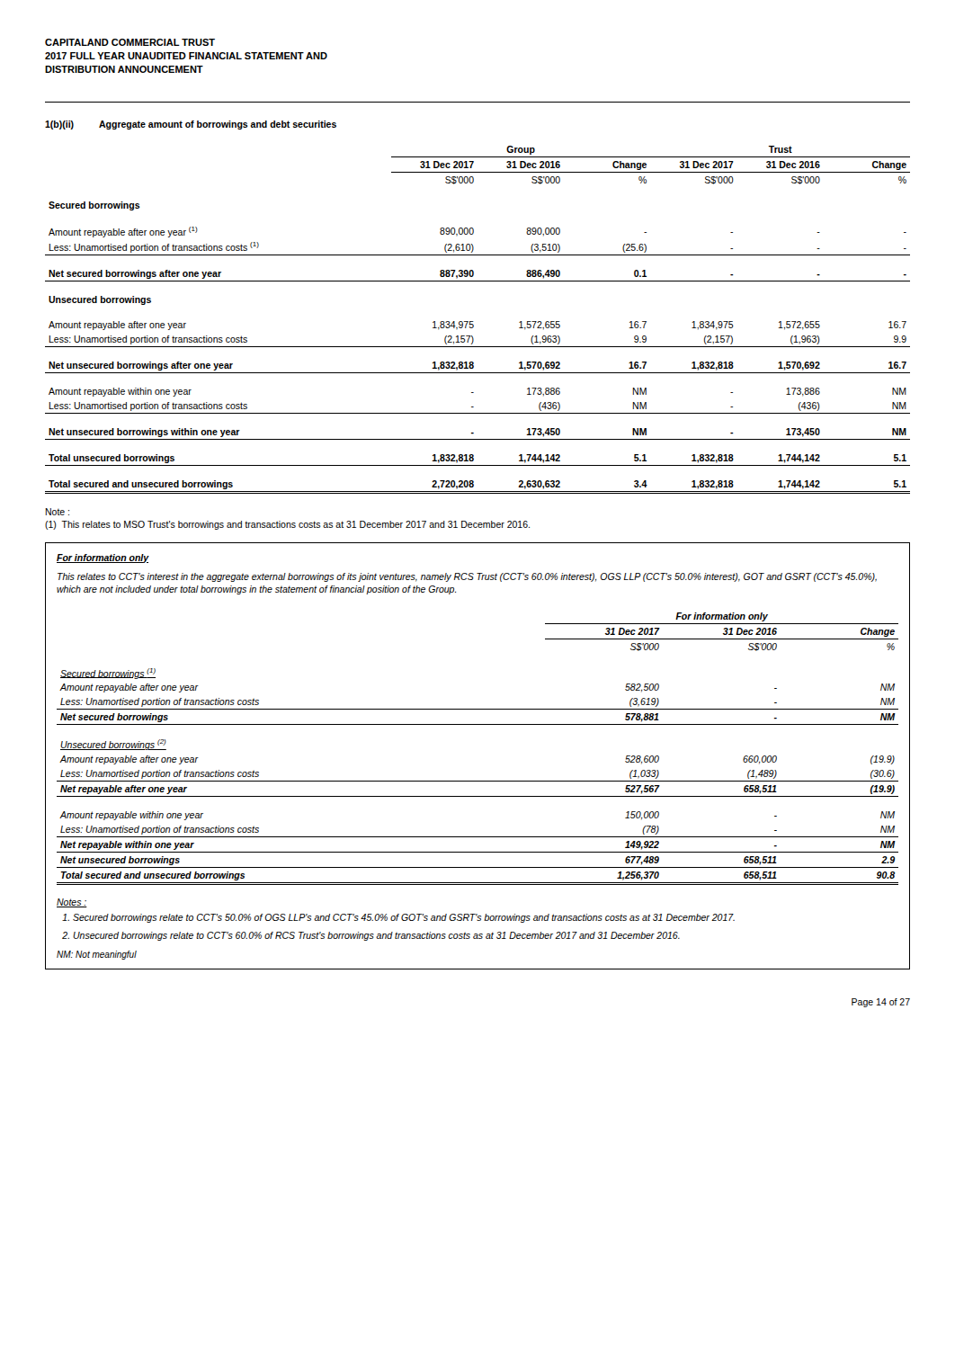CAPITALAND COMMERCIAL TRUST
2017 FULL YEAR UNAUDITED FINANCIAL STATEMENT AND
DISTRIBUTION ANNOUNCEMENT
1(b)(ii) Aggregate amount of borrowings and debt securities
| | Group | Trust |
| | 31 Dec 2017 | 31 Dec 2016 | Change | 31 Dec 2017 | 31 Dec 2016 | Change |
| | S$'000 | S$'000 | % | S$'000 | S$'000 | % |
| Secured borrowings | | | | | | |
| Amount repayable after one year (1) | 890,000 | 890,000 | - | - | - | - |
| Less: Unamortised portion of transactions costs (1) | (2,610) | (3,510) | (25.6) | - | - | - |
| Net secured borrowings after one year | 887,390 | 886,490 | 0.1 | - | - | - |
| Unsecured borrowings | | | | | | |
| Amount repayable after one year | 1,834,975 | 1,572,655 | 16.7 | 1,834,975 | 1,572,655 | 16.7 |
| Less: Unamortised portion of transactions costs | (2,157) | (1,963) | 9.9 | (2,157) | (1,963) | 9.9 |
| Net unsecured borrowings after one year | 1,832,818 | 1,570,692 | 16.7 | 1,832,818 | 1,570,692 | 16.7 |
| Amount repayable within one year | - | 173,886 | NM | - | 173,886 | NM |
| Less: Unamortised portion of transactions costs | - | (436) | NM | - | (436) | NM |
| Net unsecured borrowings within one year | - | 173,450 | NM | - | 173,450 | NM |
| Total unsecured borrowings | 1,832,818 | 1,744,142 | 5.1 | 1,832,818 | 1,744,142 | 5.1 |
| Total secured and unsecured borrowings | 2,720,208 | 2,630,632 | 3.4 | 1,832,818 | 1,744,142 | 5.1 |
Note :
(1) This relates to MSO Trust's borrowings and transactions costs as at 31 December 2017 and 31 December 2016.
For information only
This relates to CCT's interest in the aggregate external borrowings of its joint ventures, namely RCS Trust (CCT's 60.0% interest), OGS LLP (CCT's 50.0% interest), GOT and GSRT (CCT's 45.0%), which are not included under total borrowings in the statement of financial position of the Group.
| | For information only |
| | 31 Dec 2017 | 31 Dec 2016 | Change |
| | S$'000 | S$'000 | % |
| Secured borrowings (1) | | | |
| Amount repayable after one year | 582,500 | - | NM |
| Less: Unamortised portion of transactions costs | (3,619) | - | NM |
| Net secured borrowings | 578,881 | - | NM |
| Unsecured borrowings (2) | | | |
| Amount repayable after one year | 528,600 | 660,000 | (19.9) |
| Less: Unamortised portion of transactions costs | (1,033) | (1,489) | (30.6) |
| Net repayable after one year | 527,567 | 658,511 | (19.9) |
| Amount repayable within one year | 150,000 | - | NM |
| Less: Unamortised portion of transactions costs | (78) | - | NM |
| Net repayable within one year | 149,922 | - | NM |
| Net unsecured borrowings | 677,489 | 658,511 | 2.9 |
| Total secured and unsecured borrowings | 1,256,370 | 658,511 | 90.8 |
Notes :
Secured borrowings relate to CCT's 50.0% of OGS LLP's and CCT's 45.0% of GOT's and GSRT's borrowings and transactions costs as at 31 December 2017.
Unsecured borrowings relate to CCT's 60.0% of RCS Trust's borrowings and transactions costs as at 31 December 2017 and 31 December 2016.
NM: Not meaningful
Page 14 of 27